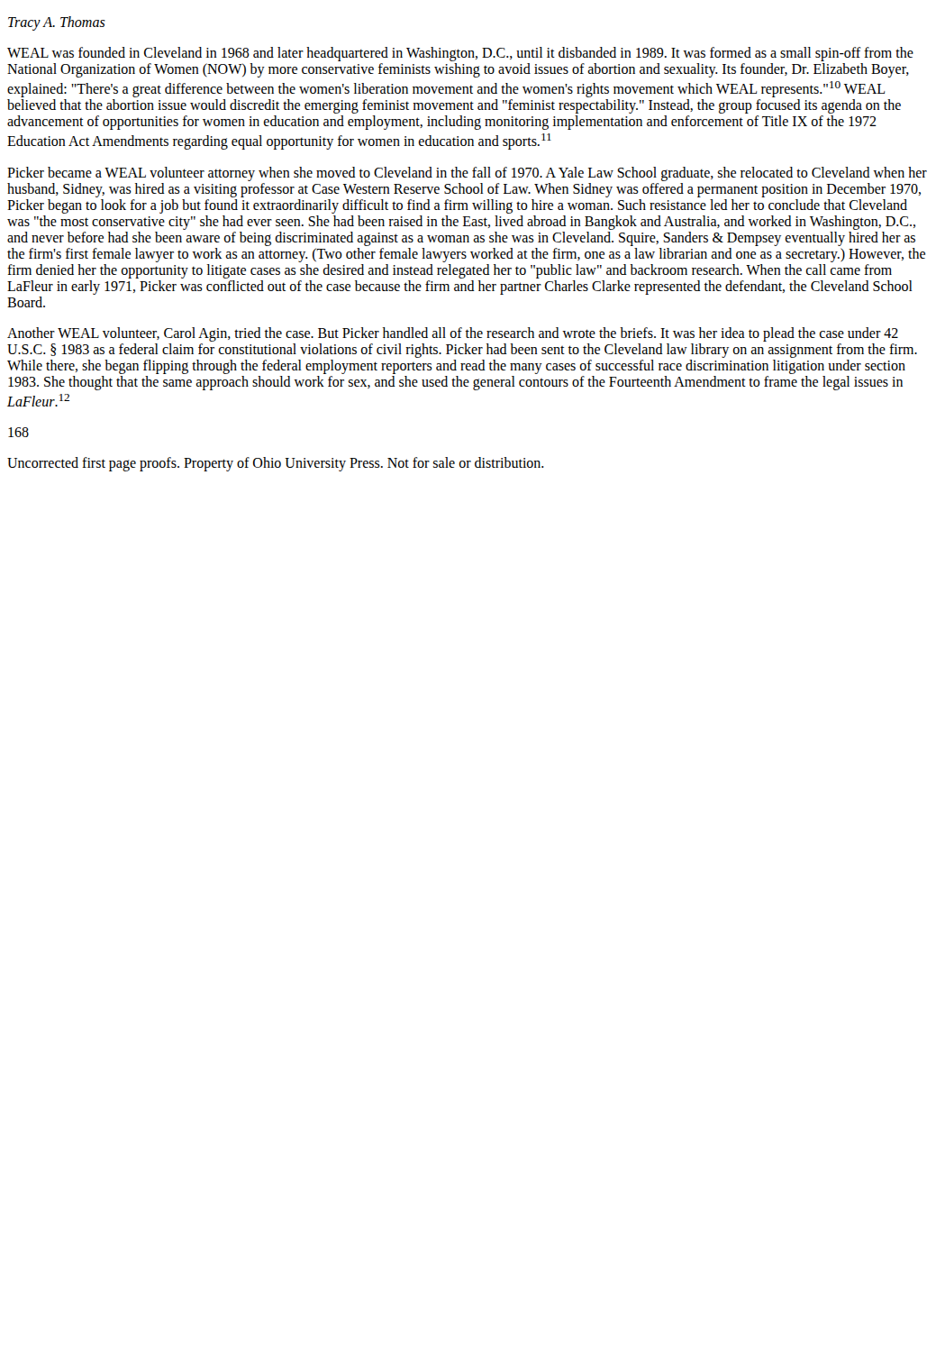Tracy A. Thomas
WEAL was founded in Cleveland in 1968 and later headquartered in Washington, D.C., until it disbanded in 1989. It was formed as a small spin-off from the National Organization of Women (NOW) by more conservative feminists wishing to avoid issues of abortion and sexuality. Its founder, Dr. Elizabeth Boyer, explained: "There's a great difference between the women's liberation movement and the women's rights movement which WEAL represents."10 WEAL believed that the abortion issue would discredit the emerging feminist movement and "feminist respectability." Instead, the group focused its agenda on the advancement of opportunities for women in education and employment, including monitoring implementation and enforcement of Title IX of the 1972 Education Act Amendments regarding equal opportunity for women in education and sports.11
Picker became a WEAL volunteer attorney when she moved to Cleveland in the fall of 1970. A Yale Law School graduate, she relocated to Cleveland when her husband, Sidney, was hired as a visiting professor at Case Western Reserve School of Law. When Sidney was offered a permanent position in December 1970, Picker began to look for a job but found it extraordinarily difficult to find a firm willing to hire a woman. Such resistance led her to conclude that Cleveland was "the most conservative city" she had ever seen. She had been raised in the East, lived abroad in Bangkok and Australia, and worked in Washington, D.C., and never before had she been aware of being discriminated against as a woman as she was in Cleveland. Squire, Sanders & Dempsey eventually hired her as the firm's first female lawyer to work as an attorney. (Two other female lawyers worked at the firm, one as a law librarian and one as a secretary.) However, the firm denied her the opportunity to litigate cases as she desired and instead relegated her to "public law" and backroom research. When the call came from LaFleur in early 1971, Picker was conflicted out of the case because the firm and her partner Charles Clarke represented the defendant, the Cleveland School Board.
Another WEAL volunteer, Carol Agin, tried the case. But Picker handled all of the research and wrote the briefs. It was her idea to plead the case under 42 U.S.C. § 1983 as a federal claim for constitutional violations of civil rights. Picker had been sent to the Cleveland law library on an assignment from the firm. While there, she began flipping through the federal employment reporters and read the many cases of successful race discrimination litigation under section 1983. She thought that the same approach should work for sex, and she used the general contours of the Fourteenth Amendment to frame the legal issues in LaFleur.12
168
Uncorrected first page proofs. Property of Ohio University Press. Not for sale or distribution.